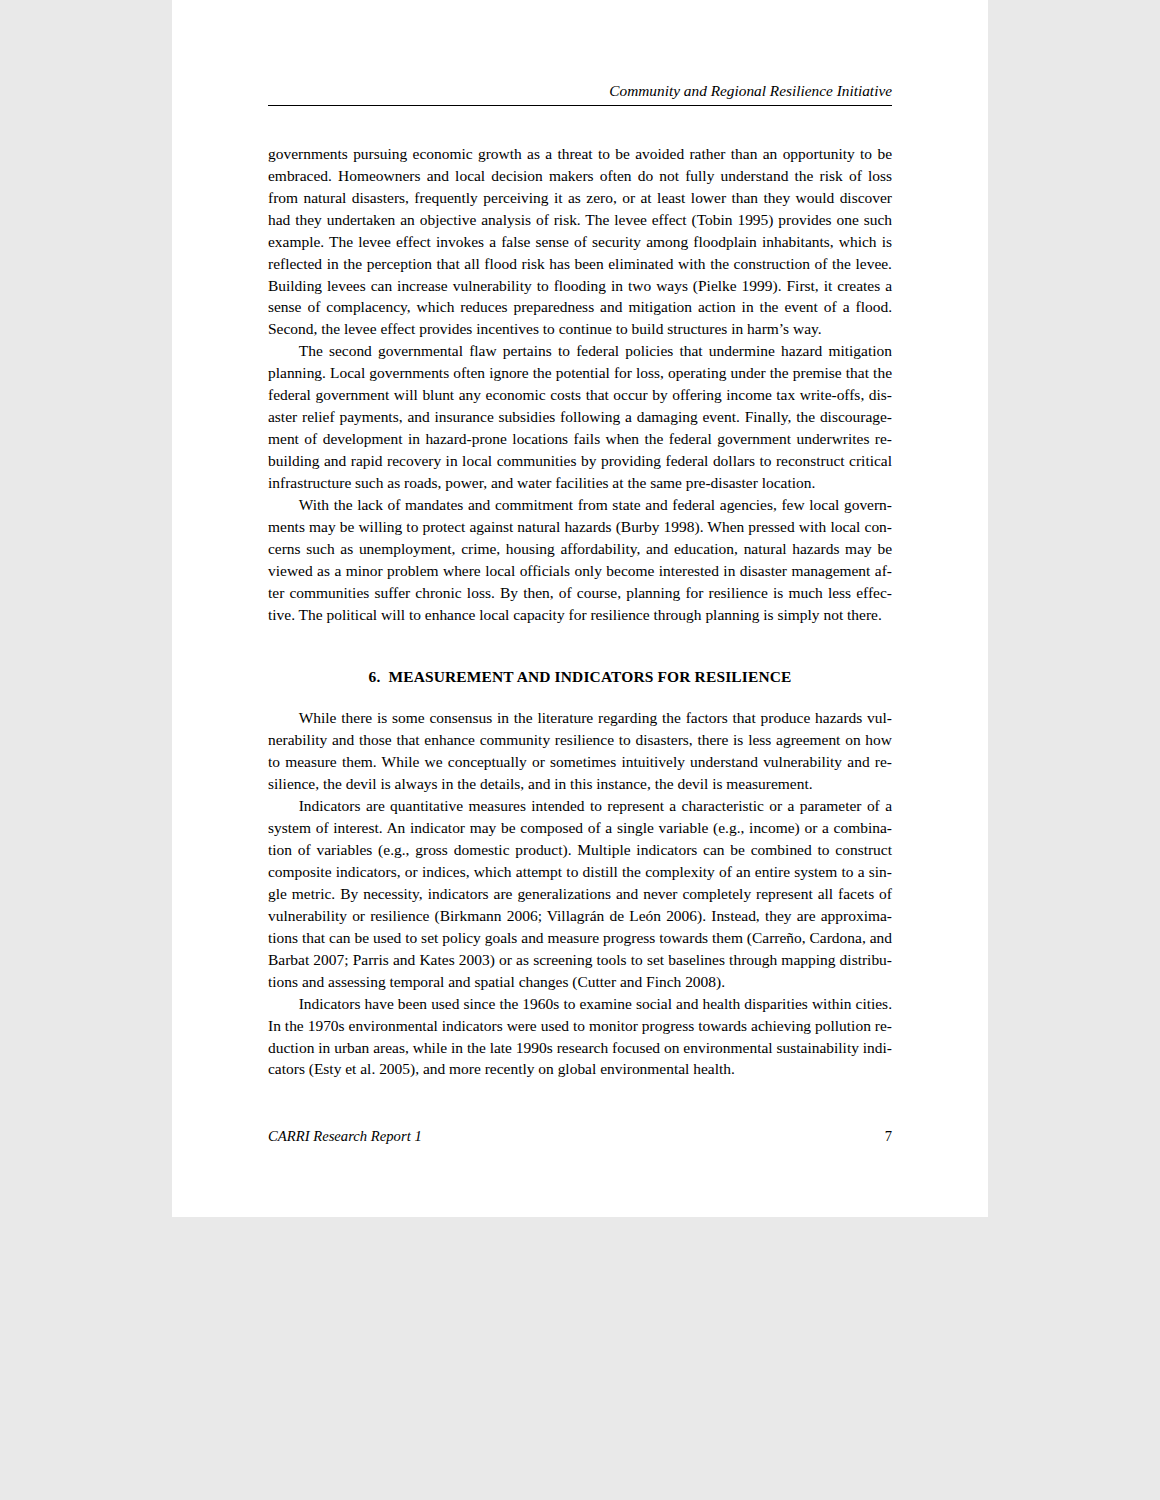Community and Regional Resilience Initiative
governments pursuing economic growth as a threat to be avoided rather than an opportunity to be embraced. Homeowners and local decision makers often do not fully understand the risk of loss from natural disasters, frequently perceiving it as zero, or at least lower than they would discover had they undertaken an objective analysis of risk. The levee effect (Tobin 1995) provides one such example. The levee effect invokes a false sense of security among floodplain inhabitants, which is reflected in the perception that all flood risk has been eliminated with the construction of the levee. Building levees can increase vulnerability to flooding in two ways (Pielke 1999). First, it creates a sense of complacency, which reduces preparedness and mitigation action in the event of a flood. Second, the levee effect provides incentives to continue to build structures in harm’s way.
The second governmental flaw pertains to federal policies that undermine hazard mitigation planning. Local governments often ignore the potential for loss, operating under the premise that the federal government will blunt any economic costs that occur by offering income tax write-offs, disaster relief payments, and insurance subsidies following a damaging event. Finally, the discouragement of development in hazard-prone locations fails when the federal government underwrites rebuilding and rapid recovery in local communities by providing federal dollars to reconstruct critical infrastructure such as roads, power, and water facilities at the same pre-disaster location.
With the lack of mandates and commitment from state and federal agencies, few local governments may be willing to protect against natural hazards (Burby 1998). When pressed with local concerns such as unemployment, crime, housing affordability, and education, natural hazards may be viewed as a minor problem where local officials only become interested in disaster management after communities suffer chronic loss. By then, of course, planning for resilience is much less effective. The political will to enhance local capacity for resilience through planning is simply not there.
6. MEASUREMENT AND INDICATORS FOR RESILIENCE
While there is some consensus in the literature regarding the factors that produce hazards vulnerability and those that enhance community resilience to disasters, there is less agreement on how to measure them. While we conceptually or sometimes intuitively understand vulnerability and resilience, the devil is always in the details, and in this instance, the devil is measurement.
Indicators are quantitative measures intended to represent a characteristic or a parameter of a system of interest. An indicator may be composed of a single variable (e.g., income) or a combination of variables (e.g., gross domestic product). Multiple indicators can be combined to construct composite indicators, or indices, which attempt to distill the complexity of an entire system to a single metric. By necessity, indicators are generalizations and never completely represent all facets of vulnerability or resilience (Birkmann 2006; Villagrán de León 2006). Instead, they are approximations that can be used to set policy goals and measure progress towards them (Carreño, Cardona, and Barbat 2007; Parris and Kates 2003) or as screening tools to set baselines through mapping distributions and assessing temporal and spatial changes (Cutter and Finch 2008).
Indicators have been used since the 1960s to examine social and health disparities within cities. In the 1970s environmental indicators were used to monitor progress towards achieving pollution reduction in urban areas, while in the late 1990s research focused on environmental sustainability indicators (Esty et al. 2005), and more recently on global environmental health.
CARRI Research Report 1 7